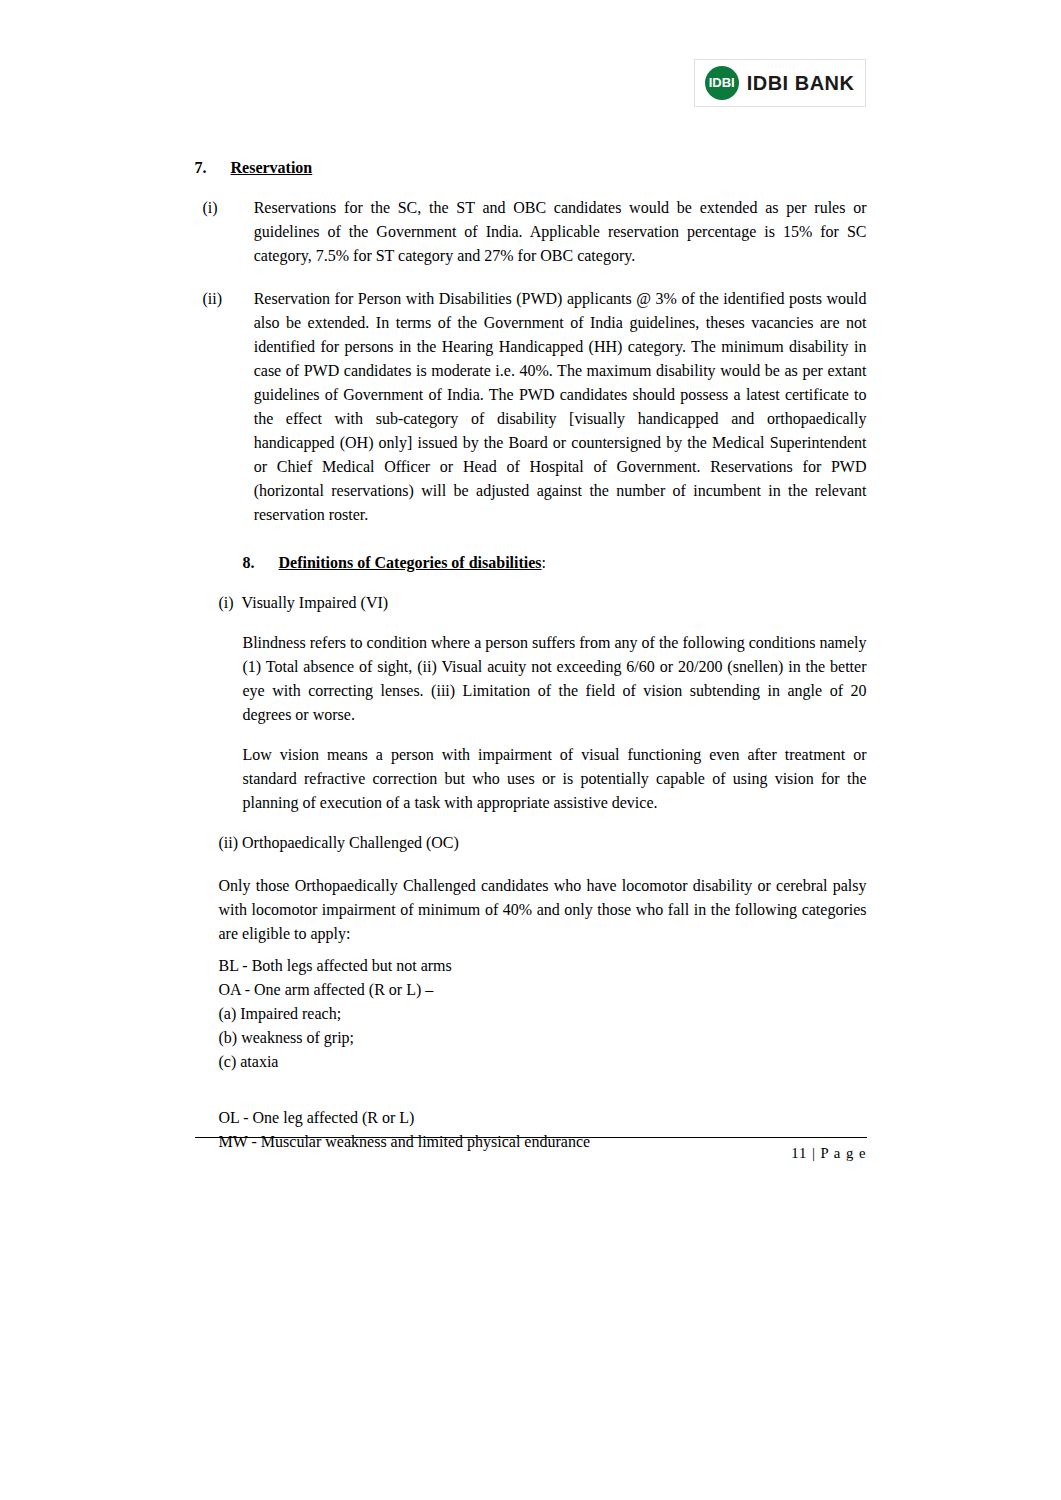IDBI IDBI BANK
7.
Reservation
(i) Reservations for the SC, the ST and OBC candidates would be extended as per rules or guidelines of the Government of India. Applicable reservation percentage is 15% for SC category, 7.5% for ST category and 27% for OBC category.
(ii) Reservation for Person with Disabilities (PWD) applicants @ 3% of the identified posts would also be extended. In terms of the Government of India guidelines, theses vacancies are not identified for persons in the Hearing Handicapped (HH) category. The minimum disability in case of PWD candidates is moderate i.e. 40%. The maximum disability would be as per extant guidelines of Government of India. The PWD candidates should possess a latest certificate to the effect with sub-category of disability [visually handicapped and orthopaedically handicapped (OH) only] issued by the Board or countersigned by the Medical Superintendent or Chief Medical Officer or Head of Hospital of Government. Reservations for PWD (horizontal reservations) will be adjusted against the number of incumbent in the relevant reservation roster.
8. Definitions of Categories of disabilities:
(i) Visually Impaired (VI)
Blindness refers to condition where a person suffers from any of the following conditions namely (1) Total absence of sight, (ii) Visual acuity not exceeding 6/60 or 20/200 (snellen) in the better eye with correcting lenses. (iii) Limitation of the field of vision subtending in angle of 20 degrees or worse.
Low vision means a person with impairment of visual functioning even after treatment or standard refractive correction but who uses or is potentially capable of using vision for the planning of execution of a task with appropriate assistive device.
(ii) Orthopaedically Challenged (OC)
Only those Orthopaedically Challenged candidates who have locomotor disability or cerebral palsy with locomotor impairment of minimum of 40% and only those who fall in the following categories are eligible to apply:
BL - Both legs affected but not arms
OA - One arm affected (R or L) –
(a) Impaired reach;
(b) weakness of grip;
(c) ataxia
OL - One leg affected (R or L)
MW - Muscular weakness and limited physical endurance
11 | P a g e